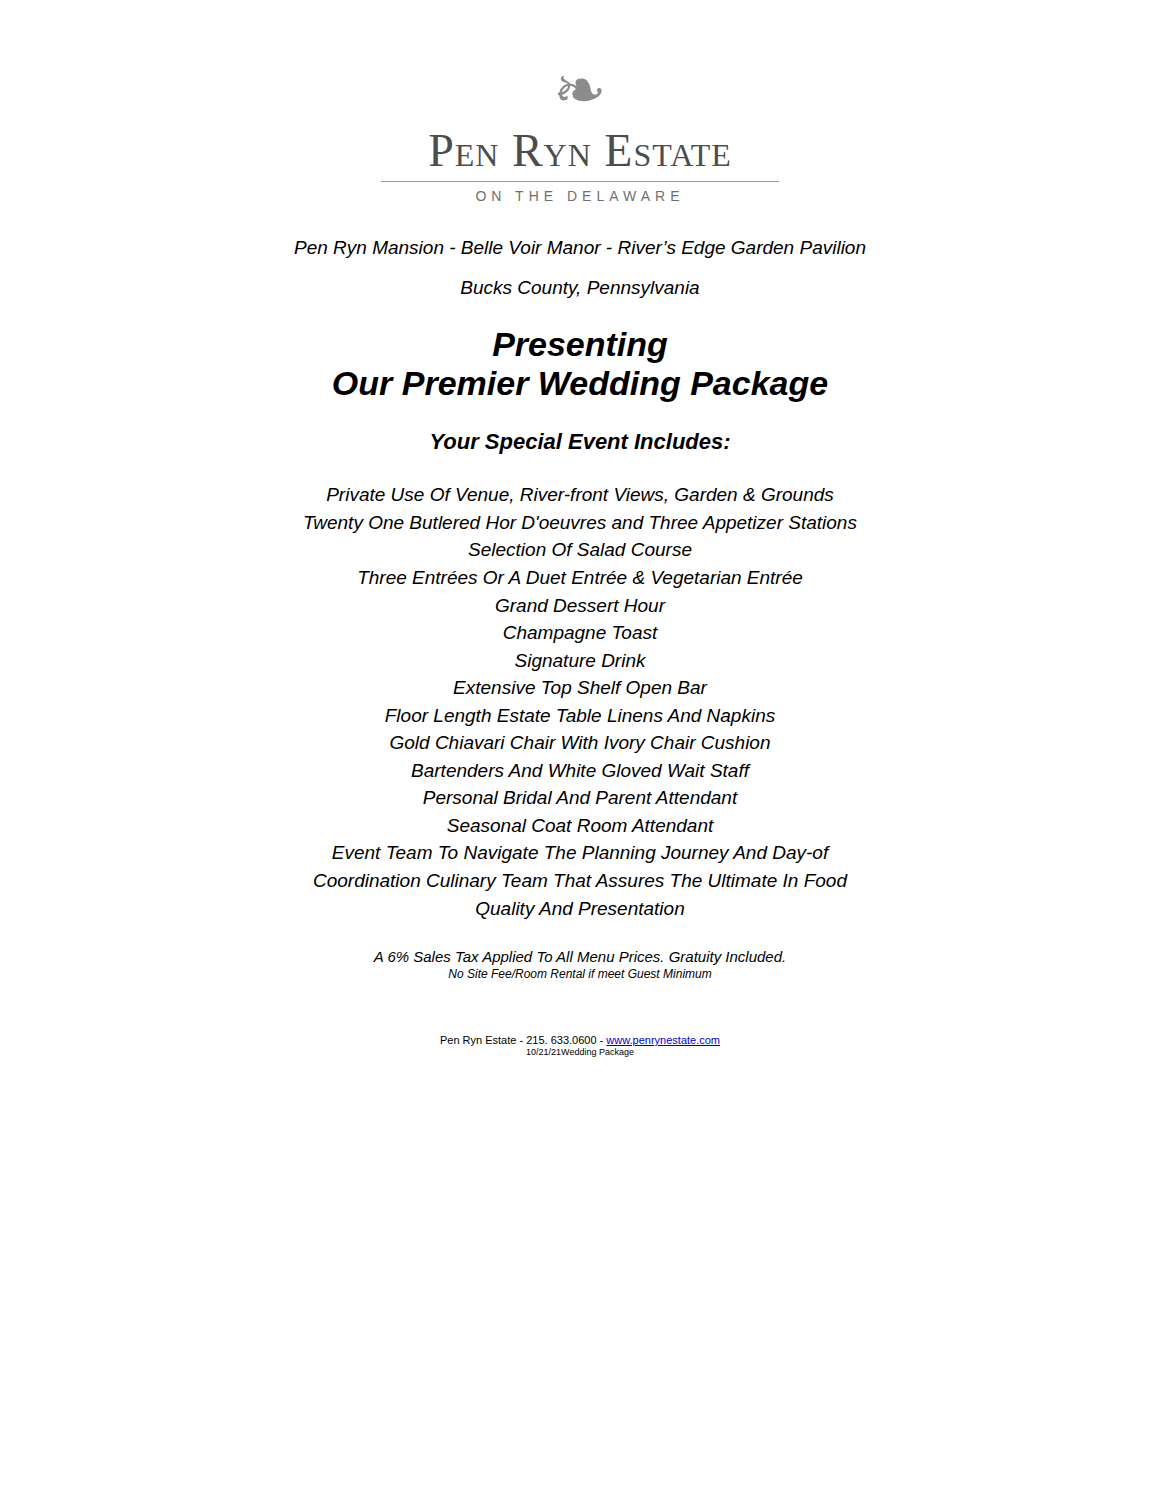❧
Pen Ryn Estate
ON THE DELAWARE
Pen Ryn Mansion - Belle Voir Manor - River’s Edge Garden Pavilion
Bucks County, Pennsylvania
Presenting
Our Premier Wedding Package
Your Special Event Includes:
Private Use Of Venue, River-front Views, Garden & Grounds
Twenty One Butlered Hor D'oeuvres and Three Appetizer Stations
Selection Of Salad Course
Three Entrées Or A Duet Entrée & Vegetarian Entrée
Grand Dessert Hour
Champagne Toast
Signature Drink
Extensive Top Shelf Open Bar
Floor Length Estate Table Linens And Napkins
Gold Chiavari Chair With Ivory Chair Cushion
Bartenders And White Gloved Wait Staff
Personal Bridal And Parent Attendant
Seasonal Coat Room Attendant
Event Team To Navigate The Planning Journey And Day-of
Coordination Culinary Team That Assures The Ultimate In Food
Quality And Presentation
A 6% Sales Tax Applied To All Menu Prices. Gratuity Included.
No Site Fee/Room Rental if meet Guest Minimum
Pen Ryn Estate - 215. 633.0600 - www.penrynestate.com
10/21/21Wedding Package